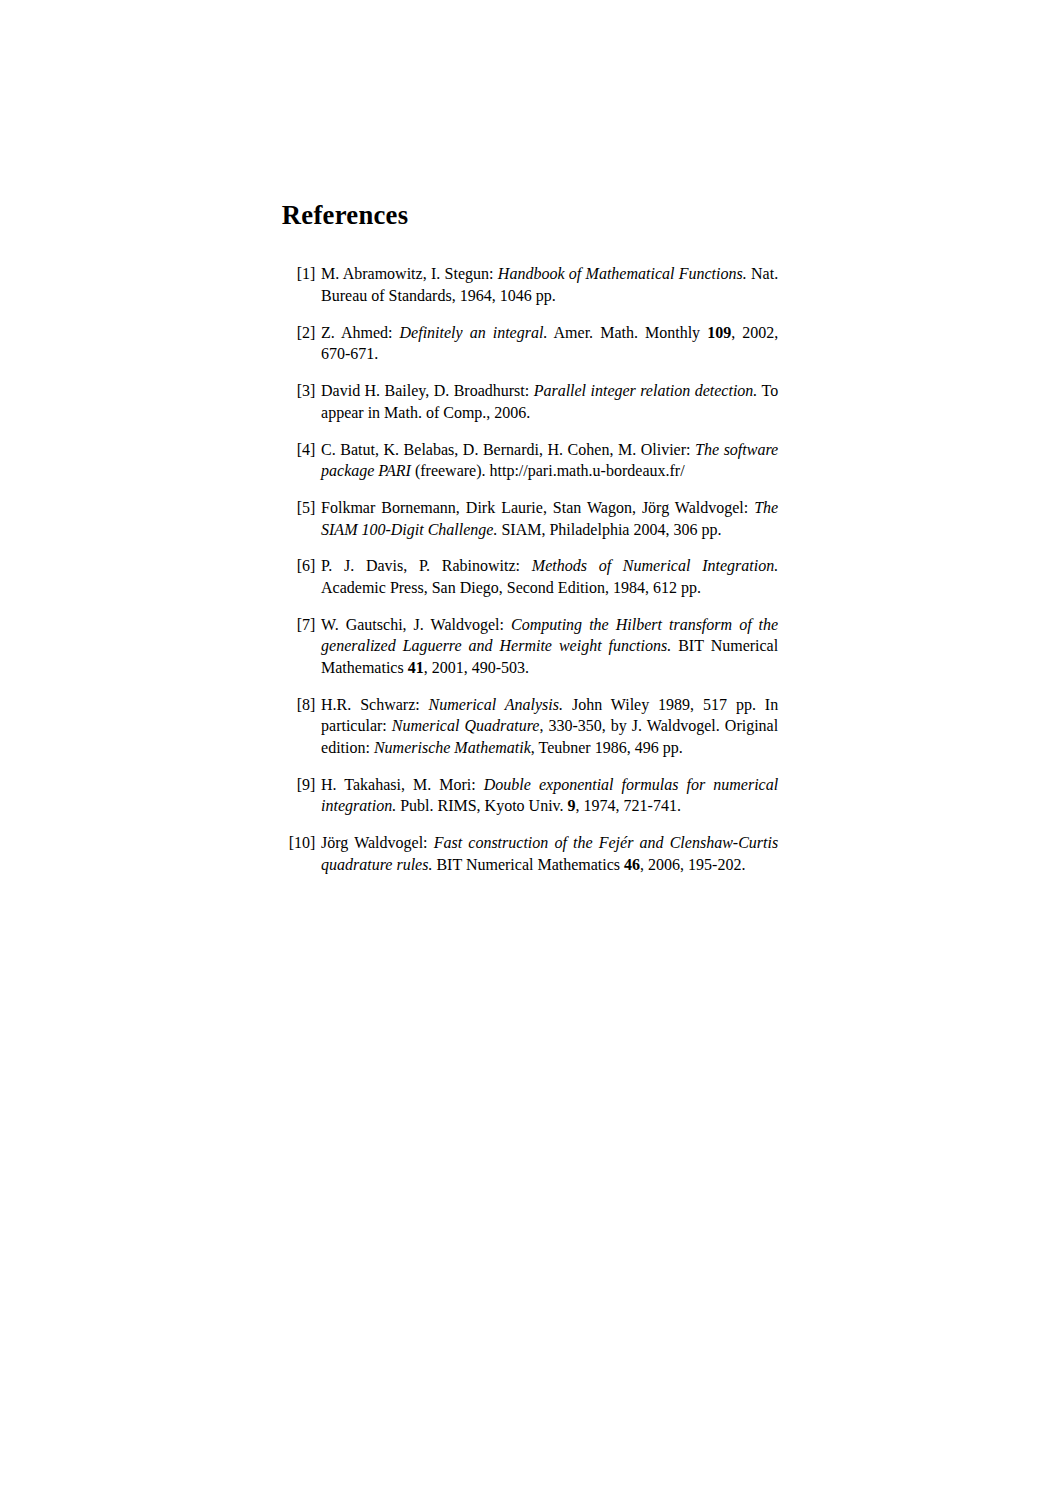References
[1] M. Abramowitz, I. Stegun: Handbook of Mathematical Functions. Nat. Bureau of Standards, 1964, 1046 pp.
[2] Z. Ahmed: Definitely an integral. Amer. Math. Monthly 109, 2002, 670-671.
[3] David H. Bailey, D. Broadhurst: Parallel integer relation detection. To appear in Math. of Comp., 2006.
[4] C. Batut, K. Belabas, D. Bernardi, H. Cohen, M. Olivier: The software package PARI (freeware). http://pari.math.u-bordeaux.fr/
[5] Folkmar Bornemann, Dirk Laurie, Stan Wagon, Jörg Waldvogel: The SIAM 100-Digit Challenge. SIAM, Philadelphia 2004, 306 pp.
[6] P. J. Davis, P. Rabinowitz: Methods of Numerical Integration. Academic Press, San Diego, Second Edition, 1984, 612 pp.
[7] W. Gautschi, J. Waldvogel: Computing the Hilbert transform of the generalized Laguerre and Hermite weight functions. BIT Numerical Mathematics 41, 2001, 490-503.
[8] H.R. Schwarz: Numerical Analysis. John Wiley 1989, 517 pp. In particular: Numerical Quadrature, 330-350, by J. Waldvogel. Original edition: Numerische Mathematik, Teubner 1986, 496 pp.
[9] H. Takahasi, M. Mori: Double exponential formulas for numerical integration. Publ. RIMS, Kyoto Univ. 9, 1974, 721-741.
[10] Jörg Waldvogel: Fast construction of the Fejér and Clenshaw-Curtis quadrature rules. BIT Numerical Mathematics 46, 2006, 195-202.